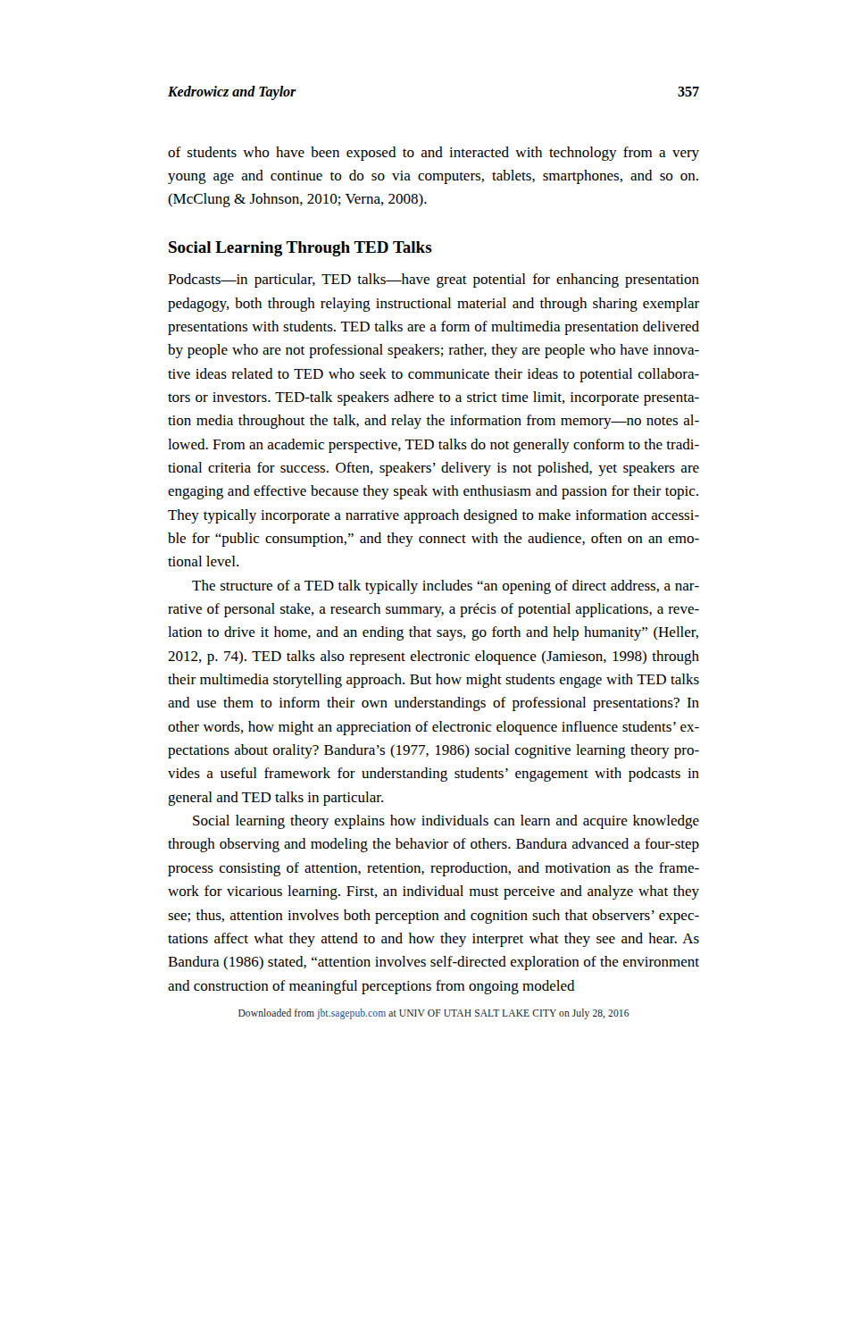Kedrowicz and Taylor 357
of students who have been exposed to and interacted with technology from a very young age and continue to do so via computers, tablets, smartphones, and so on. (McClung & Johnson, 2010; Verna, 2008).
Social Learning Through TED Talks
Podcasts—in particular, TED talks—have great potential for enhancing presentation pedagogy, both through relaying instructional material and through sharing exemplar presentations with students. TED talks are a form of multimedia presentation delivered by people who are not professional speakers; rather, they are people who have innovative ideas related to TED who seek to communicate their ideas to potential collaborators or investors. TED-talk speakers adhere to a strict time limit, incorporate presentation media throughout the talk, and relay the information from memory—no notes allowed. From an academic perspective, TED talks do not generally conform to the traditional criteria for success. Often, speakers’ delivery is not polished, yet speakers are engaging and effective because they speak with enthusiasm and passion for their topic. They typically incorporate a narrative approach designed to make information accessible for “public consumption,” and they connect with the audience, often on an emotional level.
The structure of a TED talk typically includes “an opening of direct address, a narrative of personal stake, a research summary, a précis of potential applications, a revelation to drive it home, and an ending that says, go forth and help humanity” (Heller, 2012, p. 74). TED talks also represent electronic eloquence (Jamieson, 1998) through their multimedia storytelling approach. But how might students engage with TED talks and use them to inform their own understandings of professional presentations? In other words, how might an appreciation of electronic eloquence influence students’ expectations about orality? Bandura’s (1977, 1986) social cognitive learning theory provides a useful framework for understanding students’ engagement with podcasts in general and TED talks in particular.
Social learning theory explains how individuals can learn and acquire knowledge through observing and modeling the behavior of others. Bandura advanced a four-step process consisting of attention, retention, reproduction, and motivation as the framework for vicarious learning. First, an individual must perceive and analyze what they see; thus, attention involves both perception and cognition such that observers’ expectations affect what they attend to and how they interpret what they see and hear. As Bandura (1986) stated, “attention involves self-directed exploration of the environment and construction of meaningful perceptions from ongoing modeled
Downloaded from jbt.sagepub.com at UNIV OF UTAH SALT LAKE CITY on July 28, 2016